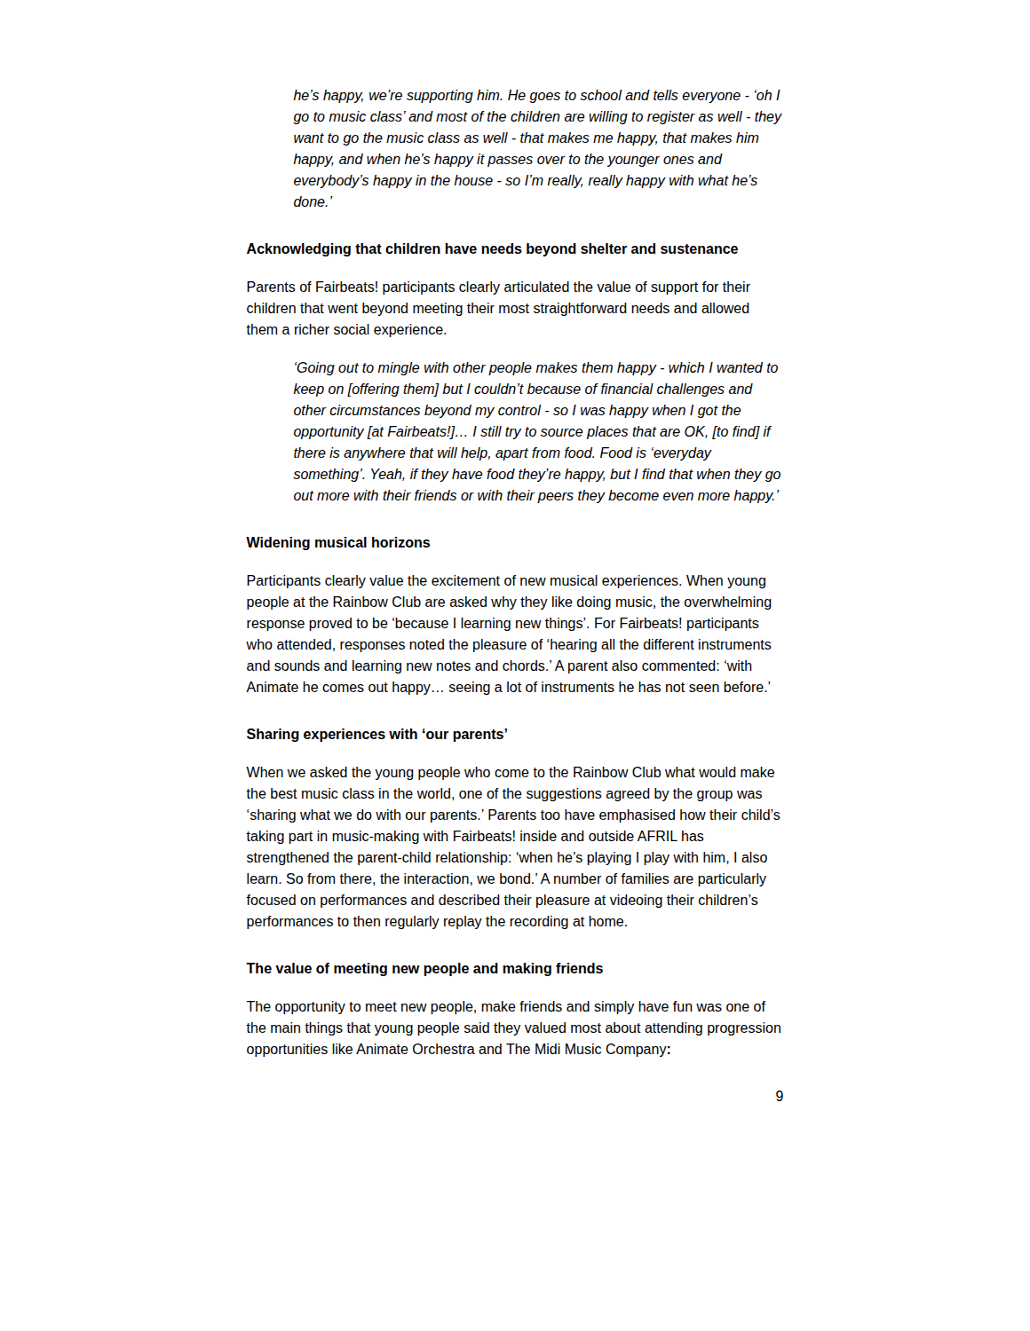he’s happy, we’re supporting him. He goes to school and tells everyone - ‘oh I go to music class’ and most of the children are willing to register as well - they want to go the music class as well - that makes me happy, that makes him happy, and when he’s happy it passes over to the younger ones and everybody’s happy in the house - so I’m really, really happy with what he’s done.’
Acknowledging that children have needs beyond shelter and sustenance
Parents of Fairbeats! participants clearly articulated the value of support for their children that went beyond meeting their most straightforward needs and allowed them a richer social experience.
‘Going out to mingle with other people makes them happy - which I wanted to keep on [offering them] but I couldn’t because of financial challenges and other circumstances beyond my control - so I was happy when I got the opportunity [at Fairbeats!]… I still try to source places that are OK, [to find] if there is anywhere that will help, apart from food. Food is ‘everyday something’. Yeah, if they have food they’re happy, but I find that when they go out more with their friends or with their peers they become even more happy.’
Widening musical horizons
Participants clearly value the excitement of new musical experiences. When young people at the Rainbow Club are asked why they like doing music, the overwhelming response proved to be ‘because I learning new things’. For Fairbeats! participants who attended, responses noted the pleasure of ‘hearing all the different instruments and sounds and learning new notes and chords.’ A parent also commented: ‘with Animate he comes out happy… seeing a lot of instruments he has not seen before.’
Sharing experiences with ‘our parents’
When we asked the young people who come to the Rainbow Club what would make the best music class in the world, one of the suggestions agreed by the group was ‘sharing what we do with our parents.’ Parents too have emphasised how their child’s taking part in music-making with Fairbeats! inside and outside AFRIL has strengthened the parent-child relationship: ‘when he’s playing I play with him, I also learn. So from there, the interaction, we bond.’ A number of families are particularly focused on performances and described their pleasure at videoing their children’s performances to then regularly replay the recording at home.
The value of meeting new people and making friends
The opportunity to meet new people, make friends and simply have fun was one of the main things that young people said they valued most about attending progression opportunities like Animate Orchestra and The Midi Music Company:
9